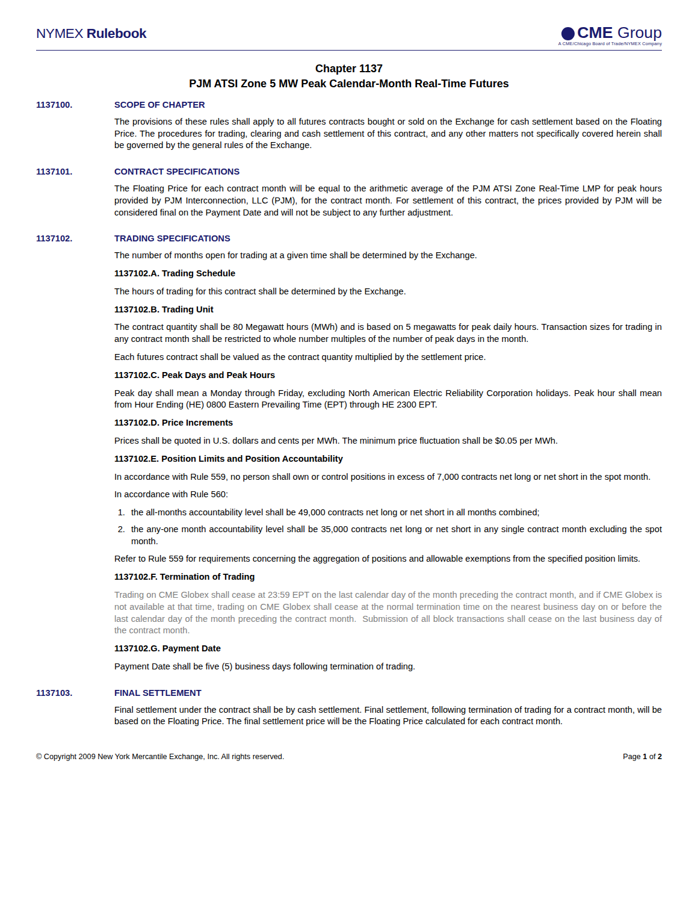NYMEX Rulebook
CME Group
A CME/Chicago Board of Trade/NYMEX Company
Chapter 1137 PJM ATSI Zone 5 MW Peak Calendar-Month Real-Time Futures
1137100.
SCOPE OF CHAPTER
The provisions of these rules shall apply to all futures contracts bought or sold on the Exchange for cash settlement based on the Floating Price. The procedures for trading, clearing and cash settlement of this contract, and any other matters not specifically covered herein shall be governed by the general rules of the Exchange.
1137101.
CONTRACT SPECIFICATIONS
The Floating Price for each contract month will be equal to the arithmetic average of the PJM ATSI Zone Real-Time LMP for peak hours provided by PJM Interconnection, LLC (PJM), for the contract month. For settlement of this contract, the prices provided by PJM will be considered final on the Payment Date and will not be subject to any further adjustment.
1137102.
TRADING SPECIFICATIONS
The number of months open for trading at a given time shall be determined by the Exchange.
1137102.A. Trading Schedule
The hours of trading for this contract shall be determined by the Exchange.
1137102.B. Trading Unit
The contract quantity shall be 80 Megawatt hours (MWh) and is based on 5 megawatts for peak daily hours. Transaction sizes for trading in any contract month shall be restricted to whole number multiples of the number of peak days in the month.
Each futures contract shall be valued as the contract quantity multiplied by the settlement price.
1137102.C. Peak Days and Peak Hours
Peak day shall mean a Monday through Friday, excluding North American Electric Reliability Corporation holidays. Peak hour shall mean from Hour Ending (HE) 0800 Eastern Prevailing Time (EPT) through HE 2300 EPT.
1137102.D. Price Increments
Prices shall be quoted in U.S. dollars and cents per MWh. The minimum price fluctuation shall be $0.05 per MWh.
1137102.E. Position Limits and Position Accountability
In accordance with Rule 559, no person shall own or control positions in excess of 7,000 contracts net long or net short in the spot month.
In accordance with Rule 560:
the all-months accountability level shall be 49,000 contracts net long or net short in all months combined;
the any-one month accountability level shall be 35,000 contracts net long or net short in any single contract month excluding the spot month.
Refer to Rule 559 for requirements concerning the aggregation of positions and allowable exemptions from the specified position limits.
1137102.F. Termination of Trading
Trading on CME Globex shall cease at 23:59 EPT on the last calendar day of the month preceding the contract month, and if CME Globex is not available at that time, trading on CME Globex shall cease at the normal termination time on the nearest business day on or before the last calendar day of the month preceding the contract month. Submission of all block transactions shall cease on the last business day of the contract month.
1137102.G. Payment Date
Payment Date shall be five (5) business days following termination of trading.
1137103.
FINAL SETTLEMENT
Final settlement under the contract shall be by cash settlement. Final settlement, following termination of trading for a contract month, will be based on the Floating Price. The final settlement price will be the Floating Price calculated for each contract month.
© Copyright 2009 New York Mercantile Exchange, Inc. All rights reserved.
Page 1 of 2